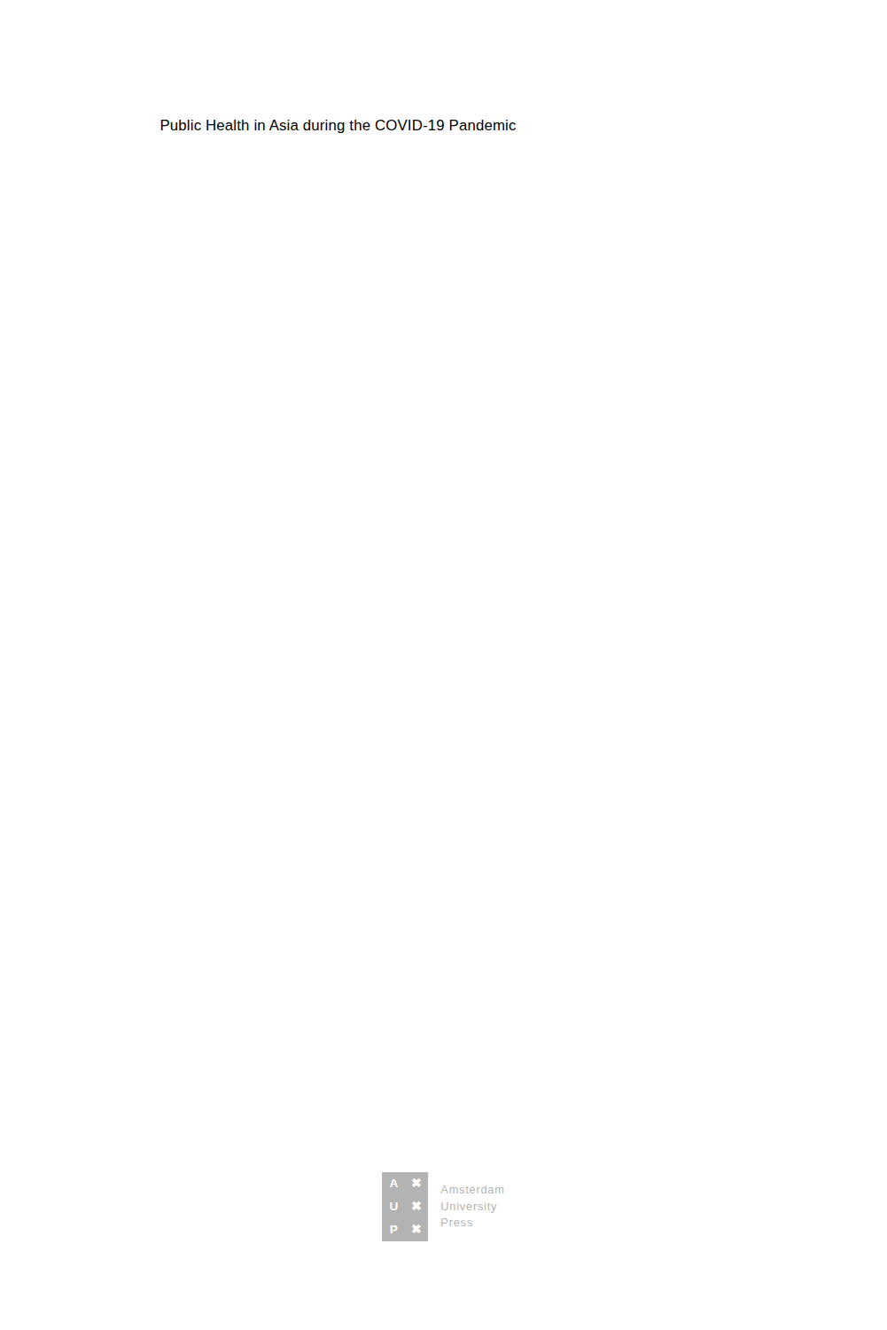Public Health in Asia during the COVID-19 Pandemic
A✖ U✖ P✖
Amsterdam
University
Press